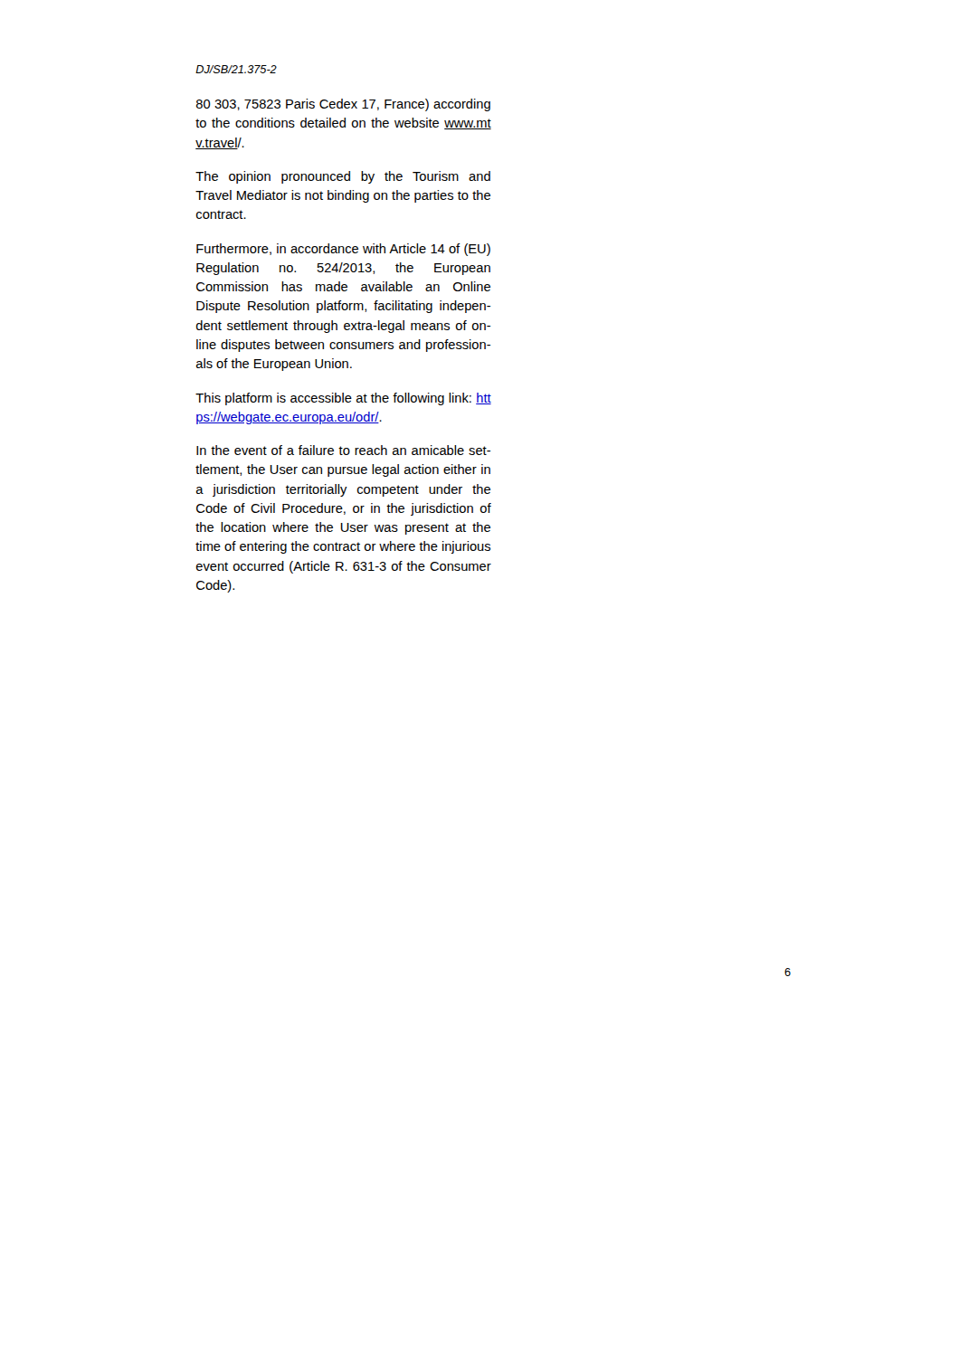DJ/SB/21.375-2
80 303, 75823 Paris Cedex 17, France) according to the conditions detailed on the website www.mtv.travel/.
The opinion pronounced by the Tourism and Travel Mediator is not binding on the parties to the contract.
Furthermore, in accordance with Article 14 of (EU) Regulation no. 524/2013, the European Commission has made available an Online Dispute Resolution platform, facilitating independent settlement through extra-legal means of online disputes between consumers and professionals of the European Union.
This platform is accessible at the following link: https://webgate.ec.europa.eu/odr/.
In the event of a failure to reach an amicable settlement, the User can pursue legal action either in a jurisdiction territorially competent under the Code of Civil Procedure, or in the jurisdiction of the location where the User was present at the time of entering the contract or where the injurious event occurred (Article R. 631-3 of the Consumer Code).
6